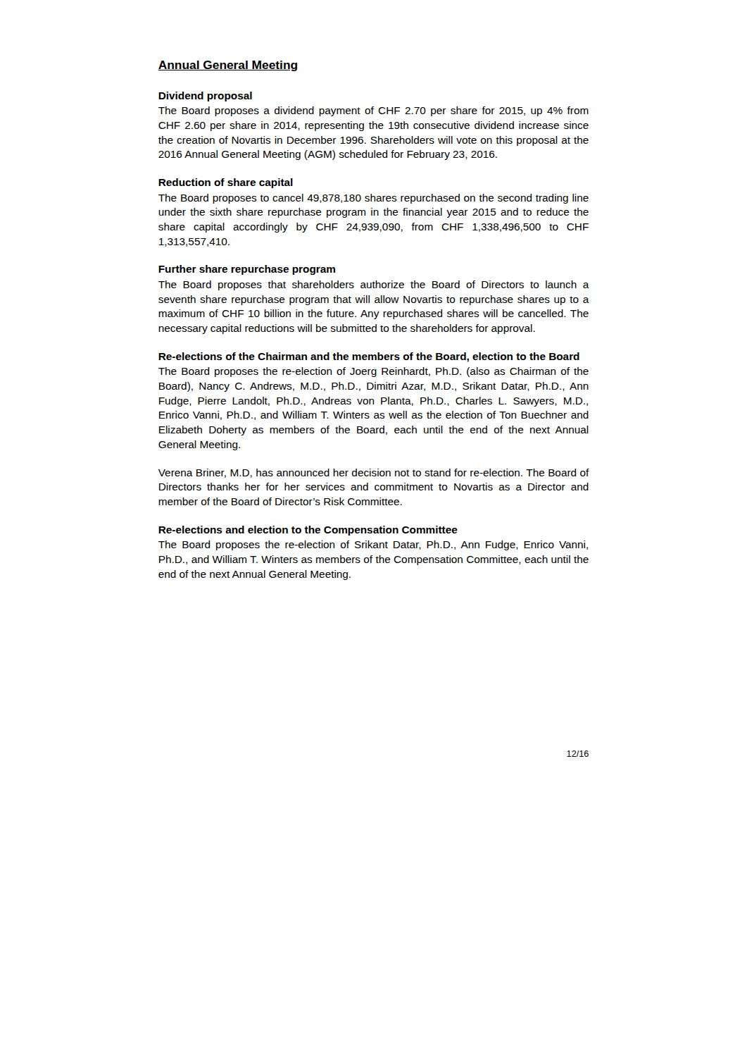Annual General Meeting
Dividend proposal
The Board proposes a dividend payment of CHF 2.70 per share for 2015, up 4% from CHF 2.60 per share in 2014, representing the 19th consecutive dividend increase since the creation of Novartis in December 1996. Shareholders will vote on this proposal at the 2016 Annual General Meeting (AGM) scheduled for February 23, 2016.
Reduction of share capital
The Board proposes to cancel 49,878,180 shares repurchased on the second trading line under the sixth share repurchase program in the financial year 2015 and to reduce the share capital accordingly by CHF 24,939,090, from CHF 1,338,496,500 to CHF 1,313,557,410.
Further share repurchase program
The Board proposes that shareholders authorize the Board of Directors to launch a seventh share repurchase program that will allow Novartis to repurchase shares up to a maximum of CHF 10 billion in the future. Any repurchased shares will be cancelled. The necessary capital reductions will be submitted to the shareholders for approval.
Re-elections of the Chairman and the members of the Board, election to the Board
The Board proposes the re-election of Joerg Reinhardt, Ph.D. (also as Chairman of the Board), Nancy C. Andrews, M.D., Ph.D., Dimitri Azar, M.D., Srikant Datar, Ph.D., Ann Fudge, Pierre Landolt, Ph.D., Andreas von Planta, Ph.D., Charles L. Sawyers, M.D., Enrico Vanni, Ph.D., and William T. Winters as well as the election of Ton Buechner and Elizabeth Doherty as members of the Board, each until the end of the next Annual General Meeting.
Verena Briner, M.D, has announced her decision not to stand for re-election. The Board of Directors thanks her for her services and commitment to Novartis as a Director and member of the Board of Director’s Risk Committee.
Re-elections and election to the Compensation Committee
The Board proposes the re-election of Srikant Datar, Ph.D., Ann Fudge, Enrico Vanni, Ph.D., and William T. Winters as members of the Compensation Committee, each until the end of the next Annual General Meeting.
12/16